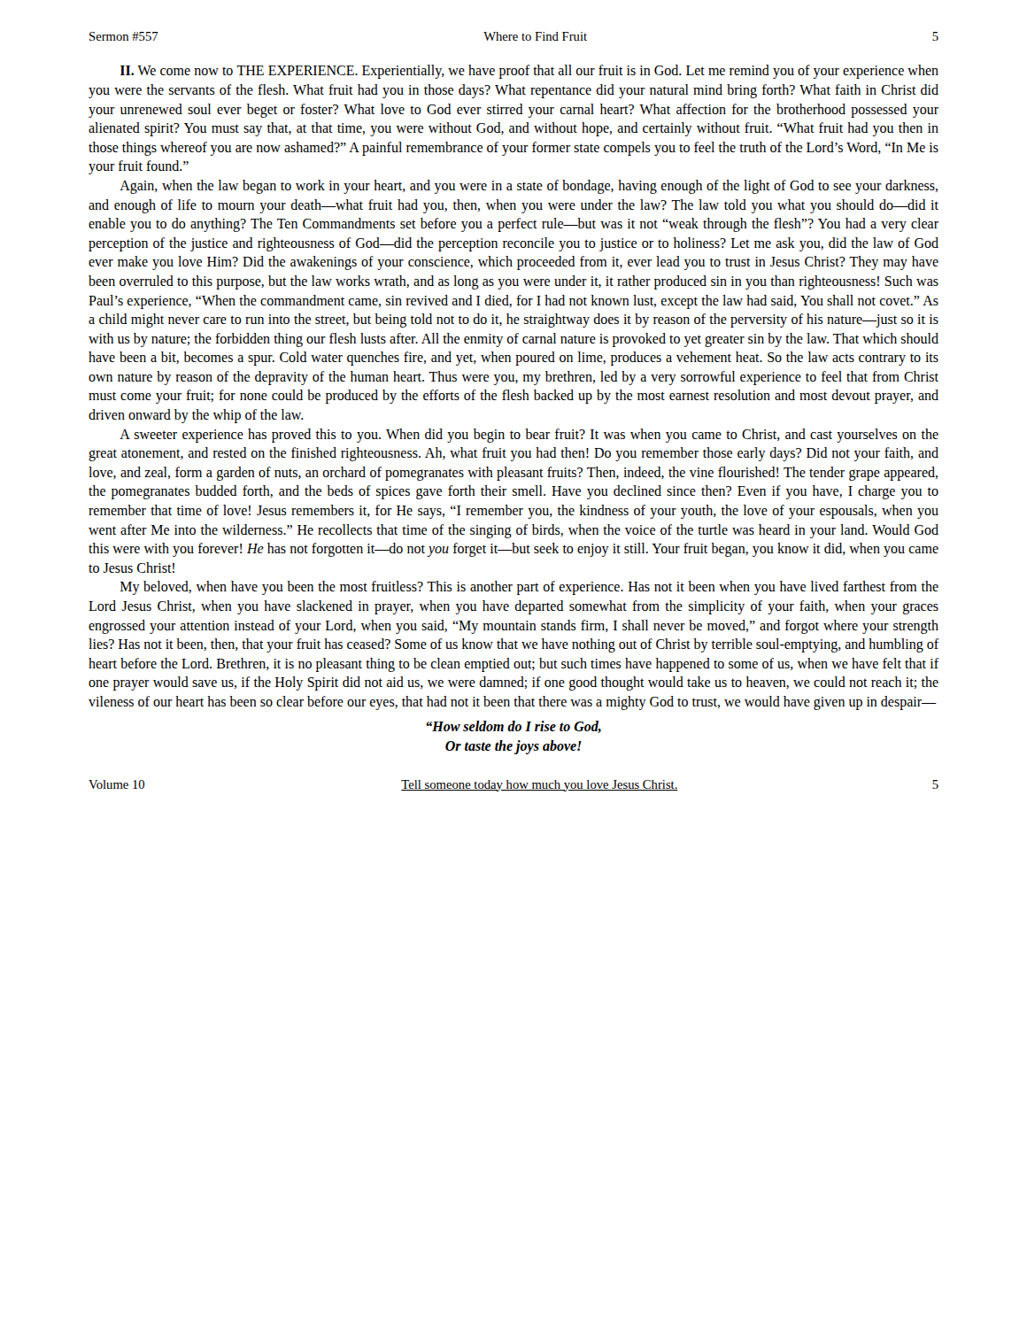Sermon #557
Where to Find Fruit
5
II. We come now to THE EXPERIENCE. Experientially, we have proof that all our fruit is in God. Let me remind you of your experience when you were the servants of the flesh. What fruit had you in those days? What repentance did your natural mind bring forth? What faith in Christ did your unrenewed soul ever beget or foster? What love to God ever stirred your carnal heart? What affection for the brotherhood possessed your alienated spirit? You must say that, at that time, you were without God, and without hope, and certainly without fruit. “What fruit had you then in those things whereof you are now ashamed?” A painful remembrance of your former state compels you to feel the truth of the Lord’s Word, “In Me is your fruit found.”
Again, when the law began to work in your heart, and you were in a state of bondage, having enough of the light of God to see your darkness, and enough of life to mourn your death—what fruit had you, then, when you were under the law? The law told you what you should do—did it enable you to do anything? The Ten Commandments set before you a perfect rule—but was it not “weak through the flesh”? You had a very clear perception of the justice and righteousness of God—did the perception reconcile you to justice or to holiness? Let me ask you, did the law of God ever make you love Him? Did the awakenings of your conscience, which proceeded from it, ever lead you to trust in Jesus Christ? They may have been overruled to this purpose, but the law works wrath, and as long as you were under it, it rather produced sin in you than righteousness! Such was Paul’s experience, “When the commandment came, sin revived and I died, for I had not known lust, except the law had said, You shall not covet.” As a child might never care to run into the street, but being told not to do it, he straightway does it by reason of the perversity of his nature—just so it is with us by nature; the forbidden thing our flesh lusts after. All the enmity of carnal nature is provoked to yet greater sin by the law. That which should have been a bit, becomes a spur. Cold water quenches fire, and yet, when poured on lime, produces a vehement heat. So the law acts contrary to its own nature by reason of the depravity of the human heart. Thus were you, my brethren, led by a very sorrowful experience to feel that from Christ must come your fruit; for none could be produced by the efforts of the flesh backed up by the most earnest resolution and most devout prayer, and driven onward by the whip of the law.
A sweeter experience has proved this to you. When did you begin to bear fruit? It was when you came to Christ, and cast yourselves on the great atonement, and rested on the finished righteousness. Ah, what fruit you had then! Do you remember those early days? Did not your faith, and love, and zeal, form a garden of nuts, an orchard of pomegranates with pleasant fruits? Then, indeed, the vine flourished! The tender grape appeared, the pomegranates budded forth, and the beds of spices gave forth their smell. Have you declined since then? Even if you have, I charge you to remember that time of love! Jesus remembers it, for He says, “I remember you, the kindness of your youth, the love of your espousals, when you went after Me into the wilderness.” He recollects that time of the singing of birds, when the voice of the turtle was heard in your land. Would God this were with you forever! He has not forgotten it—do not you forget it—but seek to enjoy it still. Your fruit began, you know it did, when you came to Jesus Christ!
My beloved, when have you been the most fruitless? This is another part of experience. Has not it been when you have lived farthest from the Lord Jesus Christ, when you have slackened in prayer, when you have departed somewhat from the simplicity of your faith, when your graces engrossed your attention instead of your Lord, when you said, “My mountain stands firm, I shall never be moved,” and forgot where your strength lies? Has not it been, then, that your fruit has ceased? Some of us know that we have nothing out of Christ by terrible soul-emptying, and humbling of heart before the Lord. Brethren, it is no pleasant thing to be clean emptied out; but such times have happened to some of us, when we have felt that if one prayer would save us, if the Holy Spirit did not aid us, we were damned; if one good thought would take us to heaven, we could not reach it; the vileness of our heart has been so clear before our eyes, that had not it been that there was a mighty God to trust, we would have given up in despair—
“How seldom do I rise to God,
Or taste the joys above!
Volume 10
Tell someone today how much you love Jesus Christ.
5